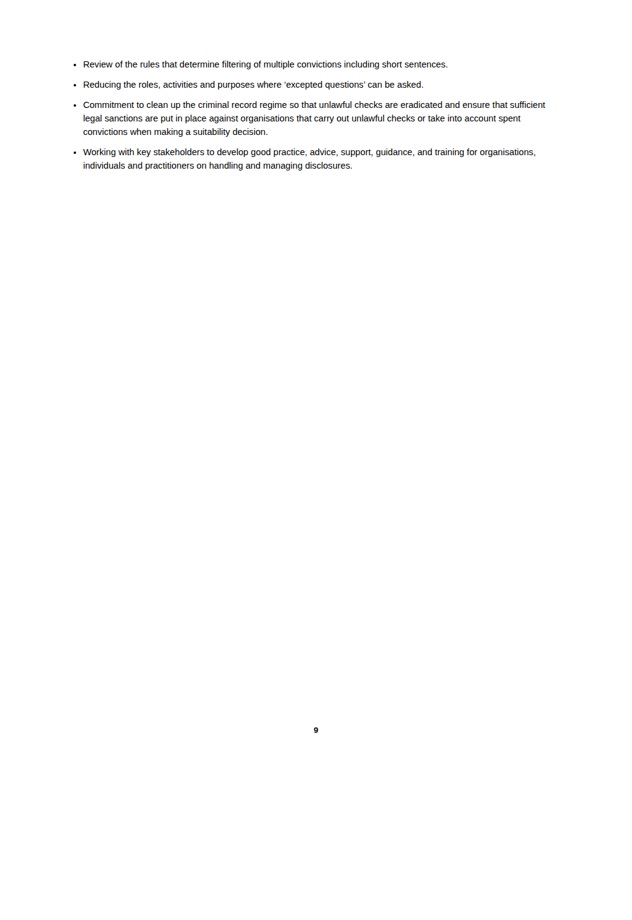Review of the rules that determine filtering of multiple convictions including short sentences.
Reducing the roles, activities and purposes where ‘excepted questions’ can be asked.
Commitment to clean up the criminal record regime so that unlawful checks are eradicated and ensure that sufficient legal sanctions are put in place against organisations that carry out unlawful checks or take into account spent convictions when making a suitability decision.
Working with key stakeholders to develop good practice, advice, support, guidance, and training for organisations, individuals and practitioners on handling and managing disclosures.
9